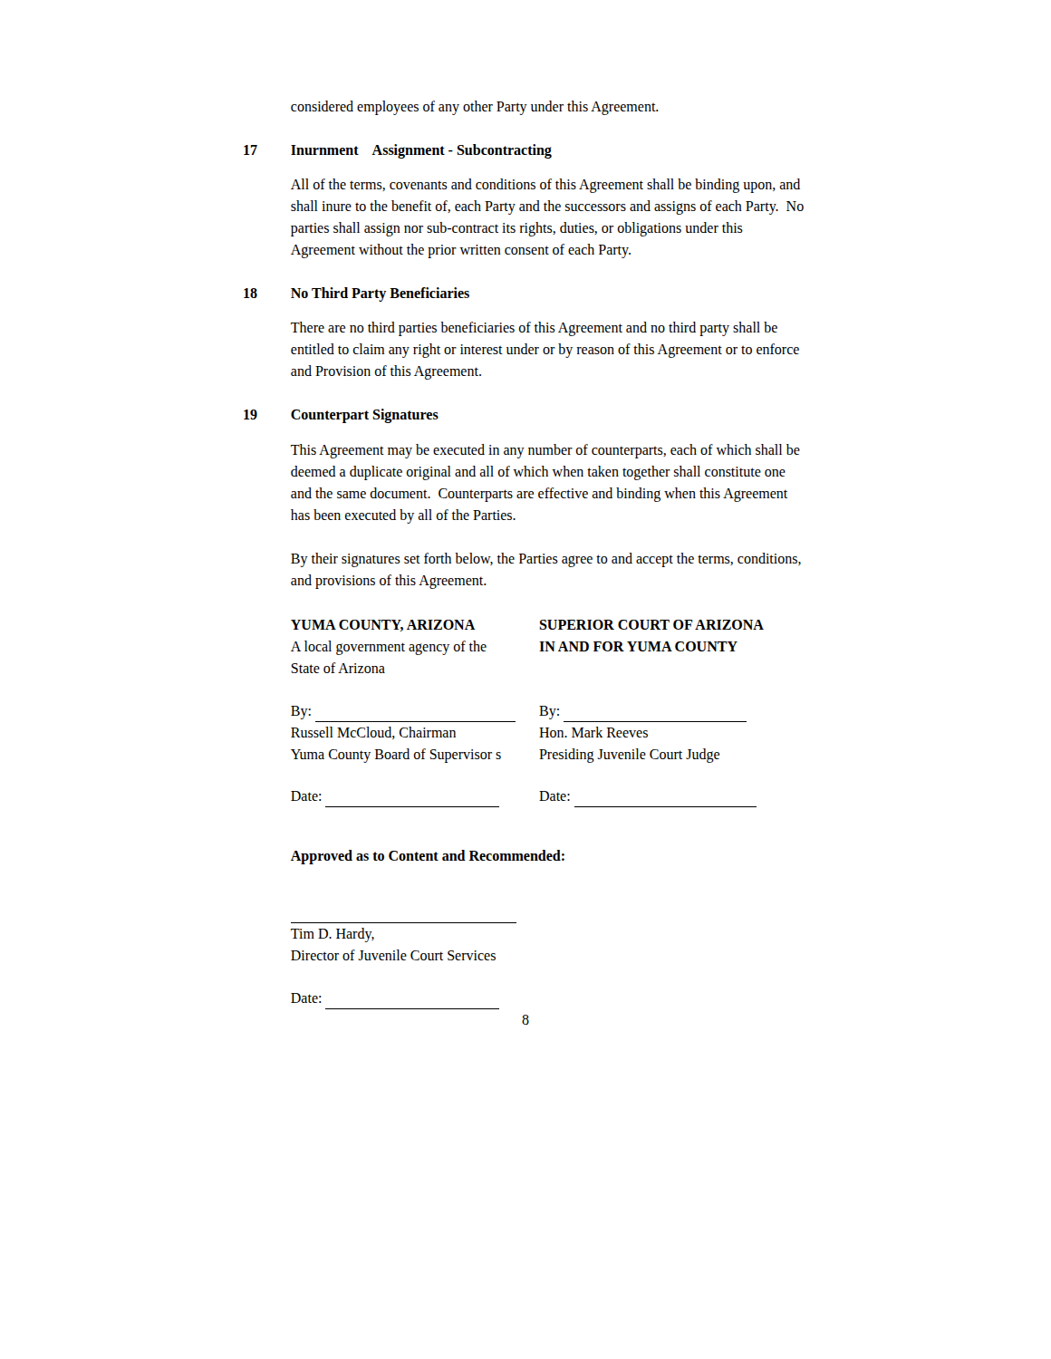considered employees of any other Party under this Agreement.
17 Inurnment Assignment - Subcontracting
All of the terms, covenants and conditions of this Agreement shall be binding upon, and shall inure to the benefit of, each Party and the successors and assigns of each Party. No parties shall assign nor sub-contract its rights, duties, or obligations under this Agreement without the prior written consent of each Party.
18 No Third Party Beneficiaries
There are no third parties beneficiaries of this Agreement and no third party shall be entitled to claim any right or interest under or by reason of this Agreement or to enforce and Provision of this Agreement.
19 Counterpart Signatures
This Agreement may be executed in any number of counterparts, each of which shall be deemed a duplicate original and all of which when taken together shall constitute one and the same document. Counterparts are effective and binding when this Agreement has been executed by all of the Parties.
By their signatures set forth below, the Parties agree to and accept the terms, conditions, and provisions of this Agreement.
| YUMA COUNTY, ARIZONA A local government agency of the State of Arizona | SUPERIOR COURT OF ARIZONA IN AND FOR YUMA COUNTY |
| By: Russell McCloud, Chairman Yuma County Board of Supervisor s | By: Hon. Mark Reeves Presiding Juvenile Court Judge |
| Date: | Date: |
Approved as to Content and Recommended:
Tim D. Hardy,
Director of Juvenile Court Services
Date:
8